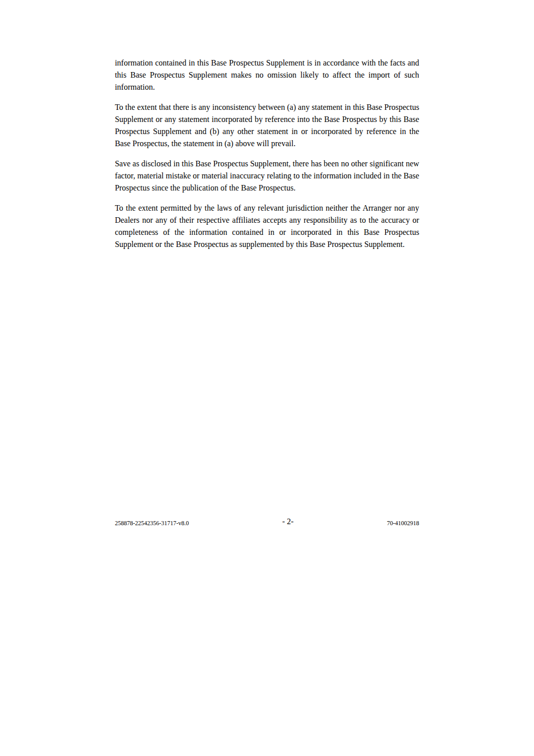information contained in this Base Prospectus Supplement is in accordance with the facts and this Base Prospectus Supplement makes no omission likely to affect the import of such information.
To the extent that there is any inconsistency between (a) any statement in this Base Prospectus Supplement or any statement incorporated by reference into the Base Prospectus by this Base Prospectus Supplement and (b) any other statement in or incorporated by reference in the Base Prospectus, the statement in (a) above will prevail.
Save as disclosed in this Base Prospectus Supplement, there has been no other significant new factor, material mistake or material inaccuracy relating to the information included in the Base Prospectus since the publication of the Base Prospectus.
To the extent permitted by the laws of any relevant jurisdiction neither the Arranger nor any Dealers nor any of their respective affiliates accepts any responsibility as to the accuracy or completeness of the information contained in or incorporated in this Base Prospectus Supplement or the Base Prospectus as supplemented by this Base Prospectus Supplement.
258878-22542356-31717-v8.0
- 2-
70-41002918